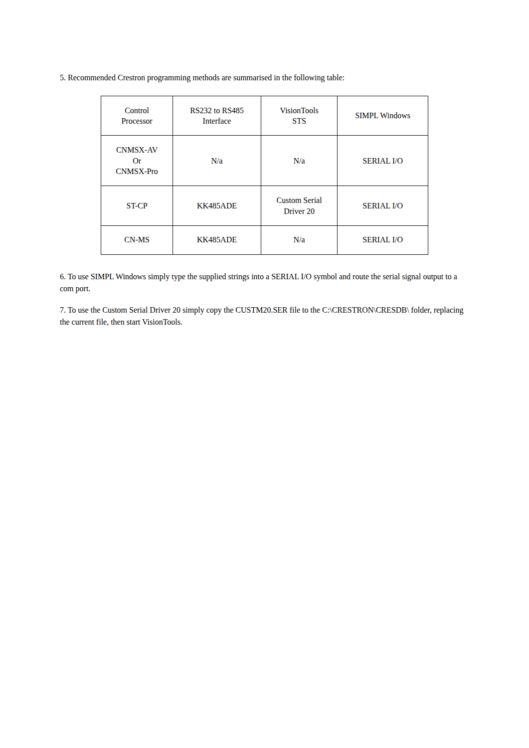5. Recommended Crestron programming methods are summarised in the following table:
| Control Processor | RS232 to RS485 Interface | VisionTools STS | SIMPL Windows |
| --- | --- | --- | --- |
| CNMSX-AV Or CNMSX-Pro | N/a | N/a | SERIAL I/O |
| ST-CP | KK485ADE | Custom Serial Driver 20 | SERIAL I/O |
| CN-MS | KK485ADE | N/a | SERIAL I/O |
6. To use SIMPL Windows simply type the supplied strings into a SERIAL I/O symbol and route the serial signal output to a com port.
7. To use the Custom Serial Driver 20 simply copy the CUSTM20.SER file to the C:\CRESTRON\CRESDB\ folder, replacing the current file, then start VisionTools.